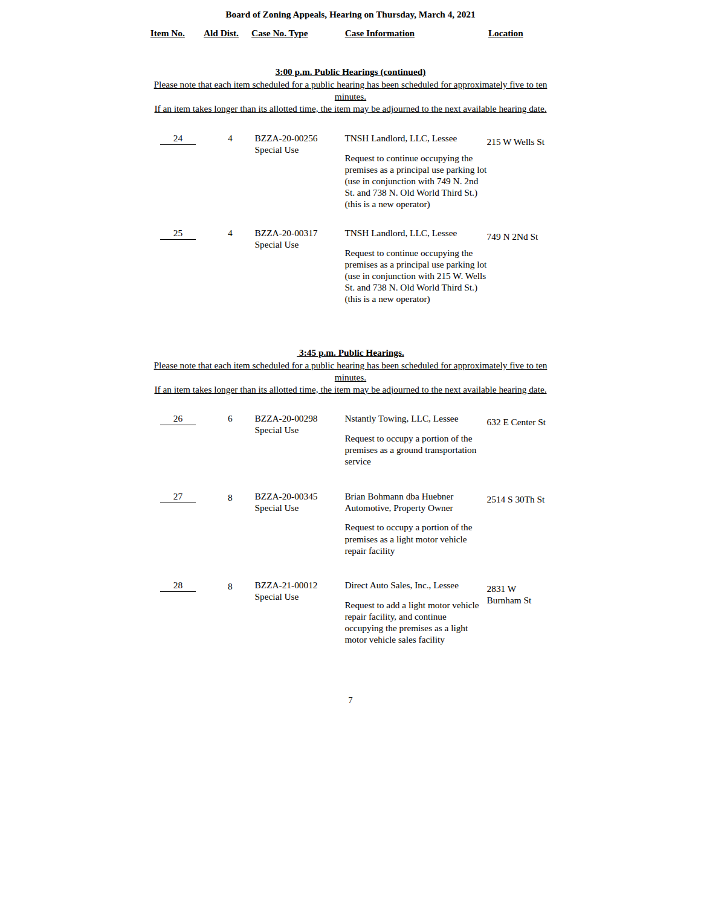Board of Zoning Appeals, Hearing on Thursday, March 4, 2021
| Item No. | Ald Dist. | Case No. Type | Case Information | Location |
3:00 p.m. Public Hearings (continued)
Please note that each item scheduled for a public hearing has been scheduled for approximately five to ten minutes. If an item takes longer than its allotted time, the item may be adjourned to the next available hearing date.
| 24 | 4 | BZZA-20-00256 Special Use | TNSH Landlord, LLC, Lessee Request to continue occupying the premises as a principal use parking lot (use in conjunction with 749 N. 2nd St. and 738 N. Old World Third St.) (this is a new operator) | 215 W Wells St |
| 25 | 4 | BZZA-20-00317 Special Use | TNSH Landlord, LLC, Lessee Request to continue occupying the premises as a principal use parking lot (use in conjunction with 215 W. Wells St. and 738 N. Old World Third St.) (this is a new operator) | 749 N 2Nd St |
3:45 p.m. Public Hearings.
Please note that each item scheduled for a public hearing has been scheduled for approximately five to ten minutes. If an item takes longer than its allotted time, the item may be adjourned to the next available hearing date.
| 26 | 6 | BZZA-20-00298 Special Use | Nstantly Towing, LLC, Lessee Request to occupy a portion of the premises as a ground transportation service | 632 E Center St |
| 27 | 8 | BZZA-20-00345 Special Use | Brian Bohmann dba Huebner Automotive, Property Owner Request to occupy a portion of the premises as a light motor vehicle repair facility | 2514 S 30Th St |
| 28 | 8 | BZZA-21-00012 Special Use | Direct Auto Sales, Inc., Lessee Request to add a light motor vehicle repair facility, and continue occupying the premises as a light motor vehicle sales facility | 2831 W Burnham St |
7